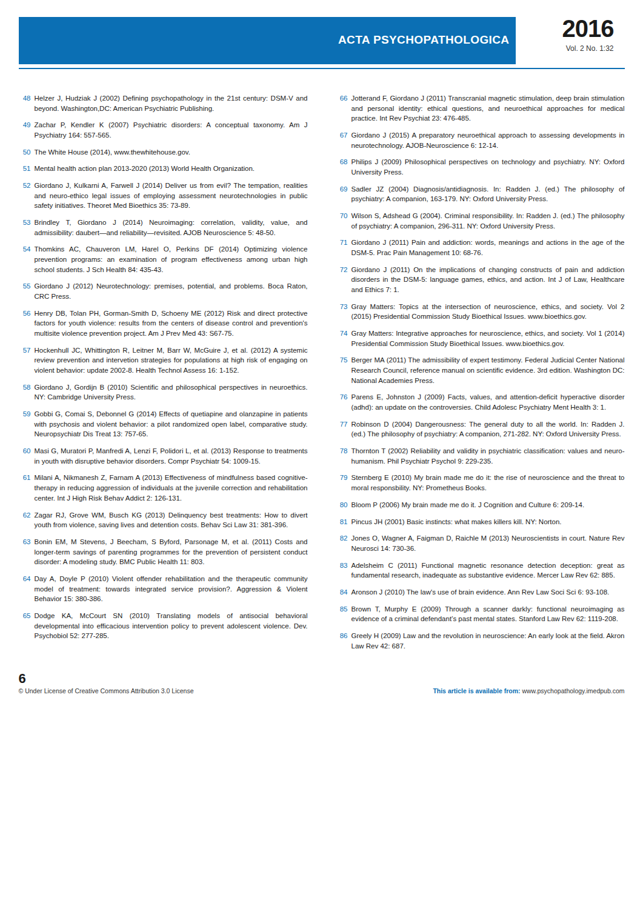Acta Psychopathologica
2016
Vol. 2 No. 1:32
48 Helzer J, Hudziak J (2002) Defining psychopathology in the 21st century: DSM-V and beyond. Washington,DC: American Psychiatric Publishing.
49 Zachar P, Kendler K (2007) Psychiatric disorders: A conceptual taxonomy. Am J Psychiatry 164: 557-565.
50 The White House (2014), www.thewhitehouse.gov.
51 Mental health action plan 2013-2020 (2013) World Health Organization.
52 Giordano J, Kulkarni A, Farwell J (2014) Deliver us from evil? The tempation, realities and neuro-ethico legal issues of employing assessment neurotechnologies in public safety initiatives. Theoret Med Bioethics 35: 73-89.
53 Brindley T, Giordano J (2014) Neuroimaging: correlation, validity, value, and admissibility: daubert—and reliability—revisited. AJOB Neuroscience 5: 48-50.
54 Thomkins AC, Chauveron LM, Harel O, Perkins DF (2014) Optimizing violence prevention programs: an examination of program effectiveness among urban high school students. J Sch Health 84: 435-43.
55 Giordano J (2012) Neurotechnology: premises, potential, and problems. Boca Raton, CRC Press.
56 Henry DB, Tolan PH, Gorman-Smith D, Schoeny ME (2012) Risk and direct protective factors for youth violence: results from the centers of disease control and prevention's multisite violence prevention project. Am J Prev Med 43: S67-75.
57 Hockenhull JC, Whittington R, Leitner M, Barr W, McGuire J, et al. (2012) A systemic review prevention and intervetion strategies for populations at high risk of engaging on violent behavior: update 2002-8. Health Technol Assess 16: 1-152.
58 Giordano J, Gordijn B (2010) Scientific and philosophical perspectives in neuroethics. NY: Cambridge University Press.
59 Gobbi G, Comai S, Debonnel G (2014) Effects of quetiapine and olanzapine in patients with psychosis and violent behavior: a pilot randomized open label, comparative study. Neuropsychiatr Dis Treat 13: 757-65.
60 Masi G, Muratori P, Manfredi A, Lenzi F, Polidori L, et al. (2013) Response to treatments in youth with disruptive behavior disorders. Compr Psychiatr 54: 1009-15.
61 Milani A, Nikmanesh Z, Farnam A (2013) Effectiveness of mindfulness based cognitive- therapy in reducing aggression of individuals at the juvenile correction and rehabilitation center. Int J High Risk Behav Addict 2: 126-131.
62 Zagar RJ, Grove WM, Busch KG (2013) Delinquency best treatments: How to divert youth from violence, saving lives and detention costs. Behav Sci Law 31: 381-396.
63 Bonin EM, M Stevens, J Beecham, S Byford, Parsonage M, et al. (2011) Costs and longer-term savings of parenting programmes for the prevention of persistent conduct disorder: A modeling study. BMC Public Health 11: 803.
64 Day A, Doyle P (2010) Violent offender rehabilitation and the therapeutic community model of treatment: towards integrated service provision?. Aggression & Violent Behavior 15: 380-386.
65 Dodge KA, McCourt SN (2010) Translating models of antisocial behavioral developmental into efficacious intervention policy to prevent adolescent violence. Dev. Psychobiol 52: 277-285.
66 Jotterand F, Giordano J (2011) Transcranial magnetic stimulation, deep brain stimulation and personal identity: ethical questions, and neuroethical approaches for medical practice. Int Rev Psychiat 23: 476-485.
67 Giordano J (2015) A preparatory neuroethical approach to assessing developments in neurotechnology. AJOB-Neuroscience 6: 12-14.
68 Philips J (2009) Philosophical perspectives on technology and psychiatry. NY: Oxford University Press.
69 Sadler JZ (2004) Diagnosis/antidiagnosis. In: Radden J. (ed.) The philosophy of psychiatry: A companion, 163-179. NY: Oxford University Press.
70 Wilson S, Adshead G (2004). Criminal responsibility. In: Radden J. (ed.) The philosophy of psychiatry: A companion, 296-311. NY: Oxford University Press.
71 Giordano J (2011) Pain and addiction: words, meanings and actions in the age of the DSM-5. Prac Pain Management 10: 68-76.
72 Giordano J (2011) On the implications of changing constructs of pain and addiction disorders in the DSM-5: language games, ethics, and action. Int J of Law, Healthcare and Ethics 7: 1.
73 Gray Matters: Topics at the intersection of neuroscience, ethics, and society. Vol 2 (2015) Presidential Commission Study Bioethical Issues. www.bioethics.gov.
74 Gray Matters: Integrative approaches for neuroscience, ethics, and society. Vol 1 (2014) Presidential Commission Study Bioethical Issues. www.bioethics.gov.
75 Berger MA (2011) The admissibility of expert testimony. Federal Judicial Center National Research Council, reference manual on scientific evidence. 3rd edition. Washington DC: National Academies Press.
76 Parens E, Johnston J (2009) Facts, values, and attention-deficit hyperactive disorder (adhd): an update on the controversies. Child Adolesc Psychiatry Ment Health 3: 1.
77 Robinson D (2004) Dangerousness: The general duty to all the world. In: Radden J. (ed.) The philosophy of psychiatry: A companion, 271-282. NY: Oxford University Press.
78 Thornton T (2002) Reliability and validity in psychiatric classification: values and neuro-humanism. Phil Psychiatr Psychol 9: 229-235.
79 Sternberg E (2010) My brain made me do it: the rise of neuroscience and the threat to moral responsbility. NY: Prometheus Books.
80 Bloom P (2006) My brain made me do it. J Cognition and Culture 6: 209-14.
81 Pincus JH (2001) Basic instincts: what makes killers kill. NY: Norton.
82 Jones O, Wagner A, Faigman D, Raichle M (2013) Neuroscientists in court. Nature Rev Neurosci 14: 730-36.
83 Adelsheim C (2011) Functional magnetic resonance detection deception: great as fundamental research, inadequate as substantive evidence. Mercer Law Rev 62: 885.
84 Aronson J (2010) The law's use of brain evidence. Ann Rev Law Soci Sci 6: 93-108.
85 Brown T, Murphy E (2009) Through a scanner darkly: functional neuroimaging as evidence of a criminal defendant’s past mental states. Stanford Law Rev 62: 1119-208.
86 Greely H (2009) Law and the revolution in neuroscience: An early look at the field. Akron Law Rev 42: 687.
6
© Under License of Creative Commons Attribution 3.0 License
This article is available from: www.psychopathology.imedpub.com